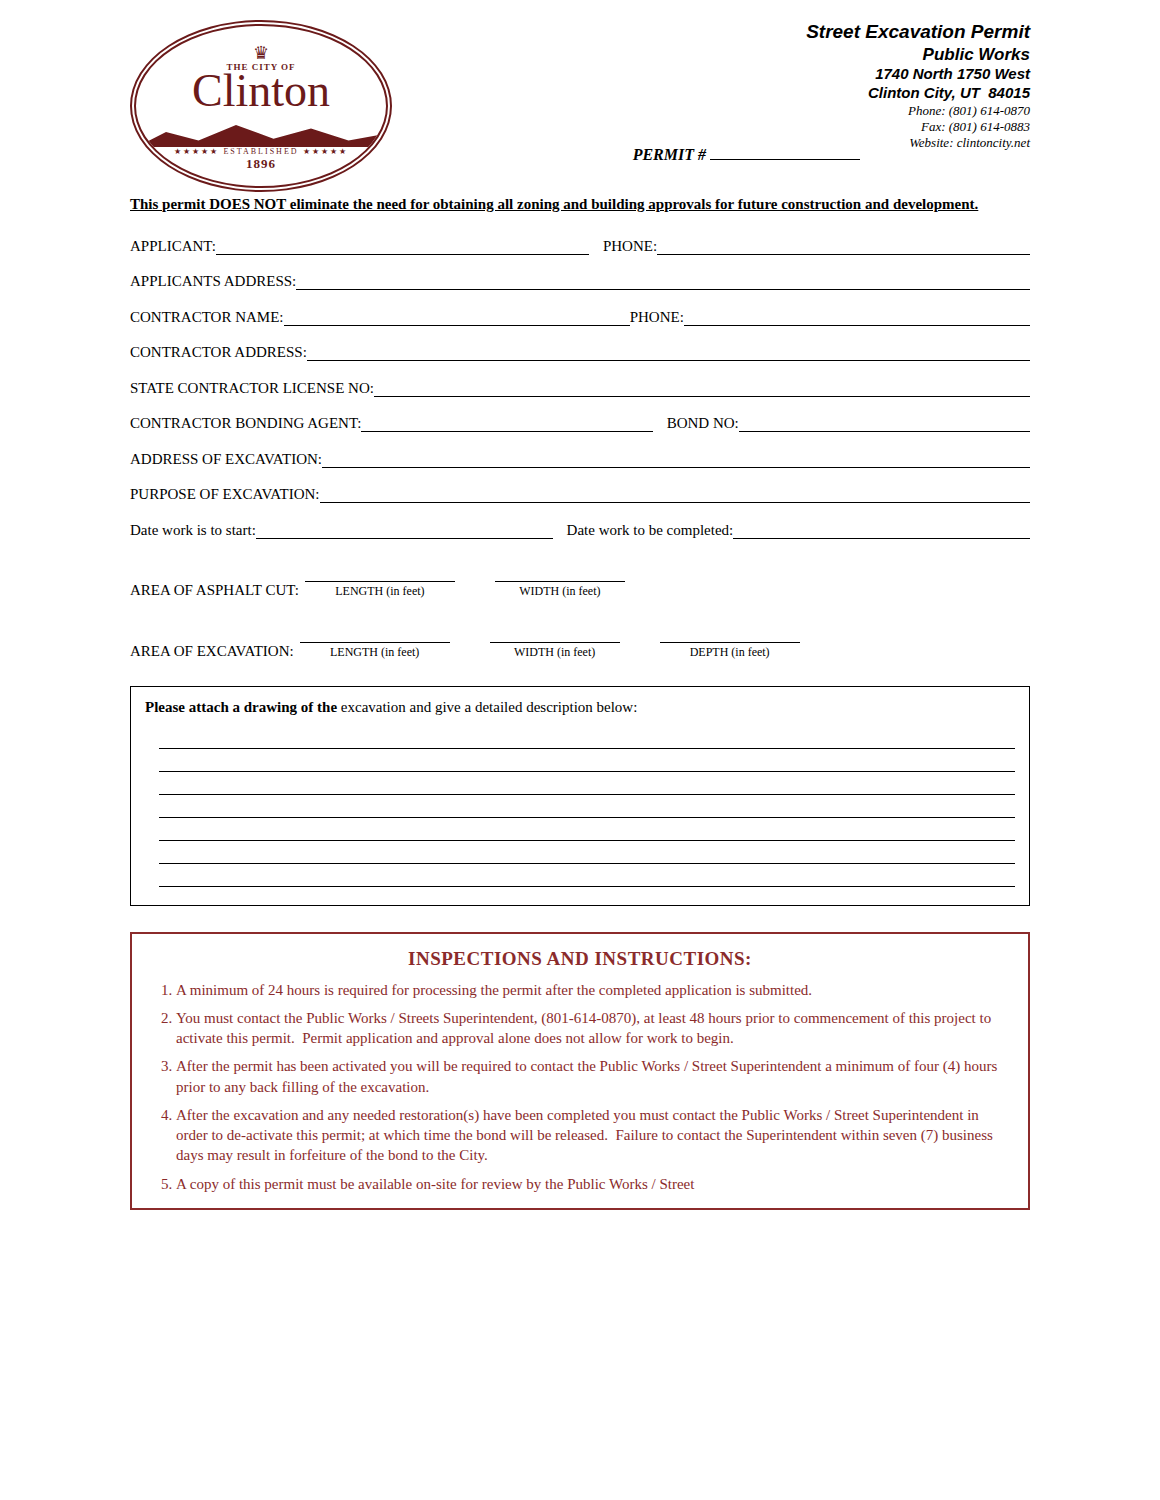♛
The City of
Clinton
★★★★★ ESTABLISHED ★★★★★
1896
Street Excavation Permit
Public Works
1740 North 1750 West
Clinton City, UT 84015
Phone: (801) 614-0870
Fax: (801) 614-0883
Website: clintoncity.net
PERMIT #
This permit DOES NOT eliminate the need for obtaining all zoning and building approvals for future construction and development.
APPLICANT: PHONE:
APPLICANTS ADDRESS:
CONTRACTOR NAME: PHONE:
CONTRACTOR ADDRESS:
STATE CONTRACTOR LICENSE NO:
CONTRACTOR BONDING AGENT: BOND NO:
ADDRESS OF EXCAVATION:
PURPOSE OF EXCAVATION:
Date work is to start: Date work to be completed:
AREA OF ASPHALT CUT:
LENGTH (in feet)
WIDTH (in feet)
AREA OF EXCAVATION:
LENGTH (in feet)
WIDTH (in feet)
DEPTH (in feet)
Please attach a drawing of the excavation and give a detailed description below:
INSPECTIONS AND INSTRUCTIONS:
A minimum of 24 hours is required for processing the permit after the completed application is submitted.
You must contact the Public Works / Streets Superintendent, (801-614-0870), at least 48 hours prior to commencement of this project to activate this permit. Permit application and approval alone does not allow for work to begin.
After the permit has been activated you will be required to contact the Public Works / Street Superintendent a minimum of four (4) hours prior to any back filling of the excavation.
After the excavation and any needed restoration(s) have been completed you must contact the Public Works / Street Superintendent in order to de-activate this permit; at which time the bond will be released. Failure to contact the Superintendent within seven (7) business days may result in forfeiture of the bond to the City.
A copy of this permit must be available on-site for review by the Public Works / Street